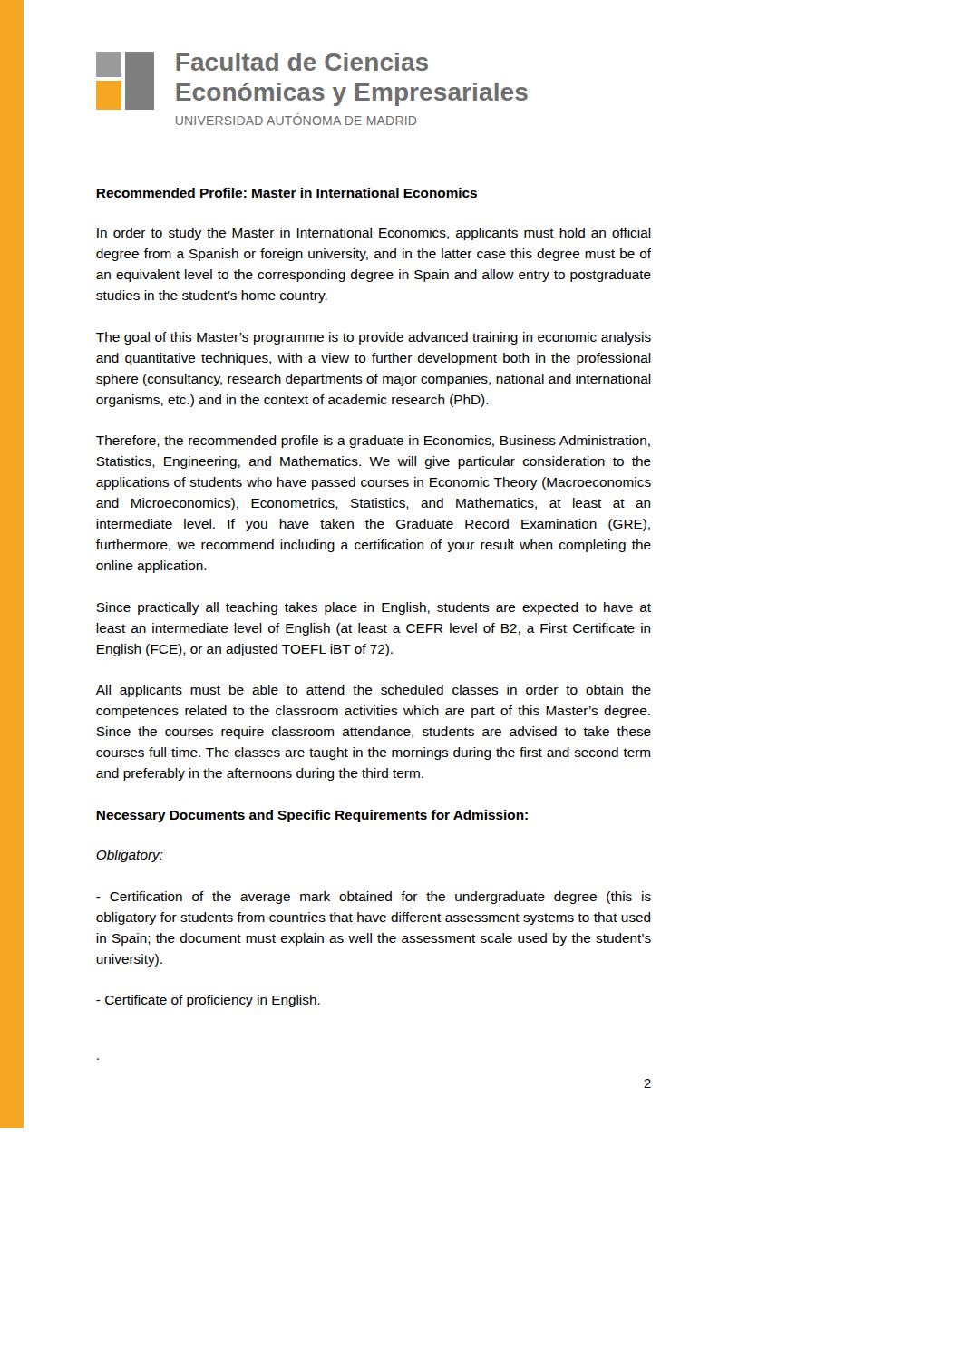Facultad de Ciencias
Económicas y Empresariales
UNIVERSIDAD AUTÓNOMA DE MADRID
Recommended Profile: Master in International Economics
In order to study the Master in International Economics, applicants must hold an official degree from a Spanish or foreign university, and in the latter case this degree must be of an equivalent level to the corresponding degree in Spain and allow entry to postgraduate studies in the student’s home country.
The goal of this Master’s programme is to provide advanced training in economic analysis and quantitative techniques, with a view to further development both in the professional sphere (consultancy, research departments of major companies, national and international organisms, etc.) and in the context of academic research (PhD).
Therefore, the recommended profile is a graduate in Economics, Business Administration, Statistics, Engineering, and Mathematics. We will give particular consideration to the applications of students who have passed courses in Economic Theory (Macroeconomics and Microeconomics), Econometrics, Statistics, and Mathematics, at least at an intermediate level. If you have taken the Graduate Record Examination (GRE), furthermore, we recommend including a certification of your result when completing the online application.
Since practically all teaching takes place in English, students are expected to have at least an intermediate level of English (at least a CEFR level of B2, a First Certificate in English (FCE), or an adjusted TOEFL iBT of 72).
All applicants must be able to attend the scheduled classes in order to obtain the competences related to the classroom activities which are part of this Master’s degree. Since the courses require classroom attendance, students are advised to take these courses full-time. The classes are taught in the mornings during the first and second term and preferably in the afternoons during the third term.
Necessary Documents and Specific Requirements for Admission:
Obligatory:
- Certification of the average mark obtained for the undergraduate degree (this is obligatory for students from countries that have different assessment systems to that used in Spain; the document must explain as well the assessment scale used by the student’s university).
- Certificate of proficiency in English.
.
2